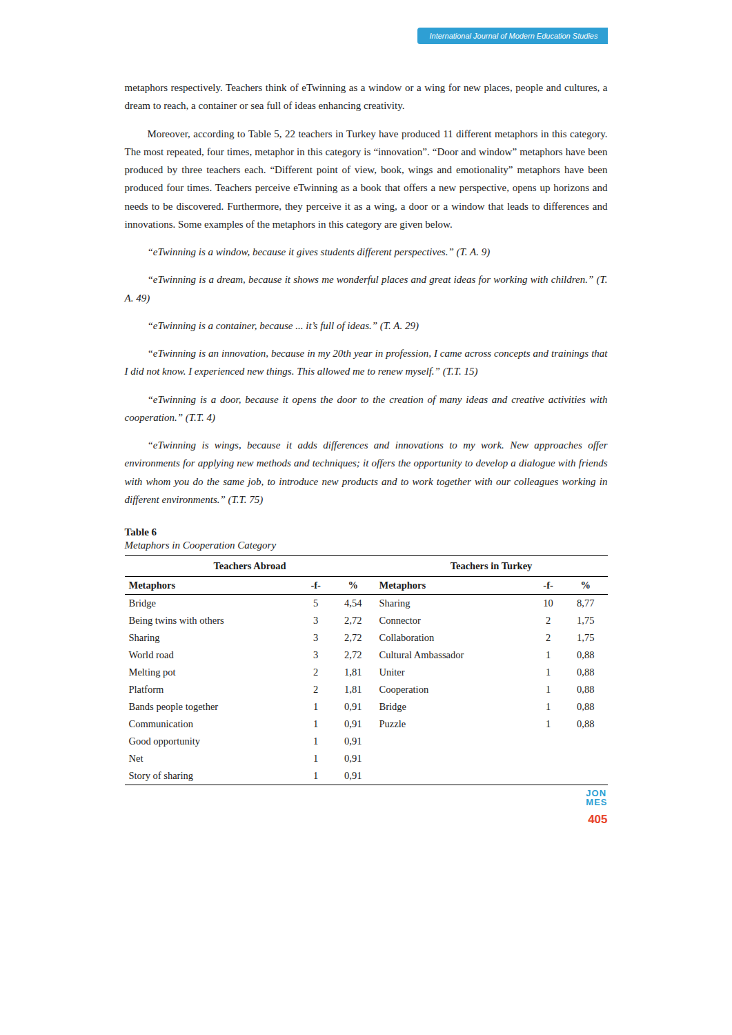International Journal of Modern Education Studies
metaphors respectively. Teachers think of eTwinning as a window or a wing for new places, people and cultures, a dream to reach, a container or sea full of ideas enhancing creativity.
Moreover, according to Table 5, 22 teachers in Turkey have produced 11 different metaphors in this category. The most repeated, four times, metaphor in this category is “innovation”. “Door and window” metaphors have been produced by three teachers each. “Different point of view, book, wings and emotionality” metaphors have been produced four times. Teachers perceive eTwinning as a book that offers a new perspective, opens up horizons and needs to be discovered. Furthermore, they perceive it as a wing, a door or a window that leads to differences and innovations. Some examples of the metaphors in this category are given below.
“eTwinning is a window, because it gives students different perspectives.” (T. A. 9)
“eTwinning is a dream, because it shows me wonderful places and great ideas for working with children.” (T. A. 49)
“eTwinning is a container, because ... it’s full of ideas.” (T. A. 29)
“eTwinning is an innovation, because in my 20th year in profession, I came across concepts and trainings that I did not know. I experienced new things. This allowed me to renew myself.” (T.T. 15)
“eTwinning is a door, because it opens the door to the creation of many ideas and creative activities with cooperation.” (T.T. 4)
“eTwinning is wings, because it adds differences and innovations to my work. New approaches offer environments for applying new methods and techniques; it offers the opportunity to develop a dialogue with friends with whom you do the same job, to introduce new products and to work together with our colleagues working in different environments.” (T.T. 75)
Table 6
Metaphors in Cooperation Category
| Teachers Abroad | Teachers in Turkey |
| --- | --- |
| Metaphors | -f- | % | Metaphors | -f- | % |
| Bridge | 5 | 4,54 | Sharing | 10 | 8,77 |
| Being twins with others | 3 | 2,72 | Connector | 2 | 1,75 |
| Sharing | 3 | 2,72 | Collaboration | 2 | 1,75 |
| World road | 3 | 2,72 | Cultural Ambassador | 1 | 0,88 |
| Melting pot | 2 | 1,81 | Uniter | 1 | 0,88 |
| Platform | 2 | 1,81 | Cooperation | 1 | 0,88 |
| Bands people together | 1 | 0,91 | Bridge | 1 | 0,88 |
| Communication | 1 | 0,91 | Puzzle | 1 | 0,88 |
| Good opportunity | 1 | 0,91 | | | |
| Net | 1 | 0,91 | | | |
| Story of sharing | 1 | 0,91 | | | |
JON
MES
405